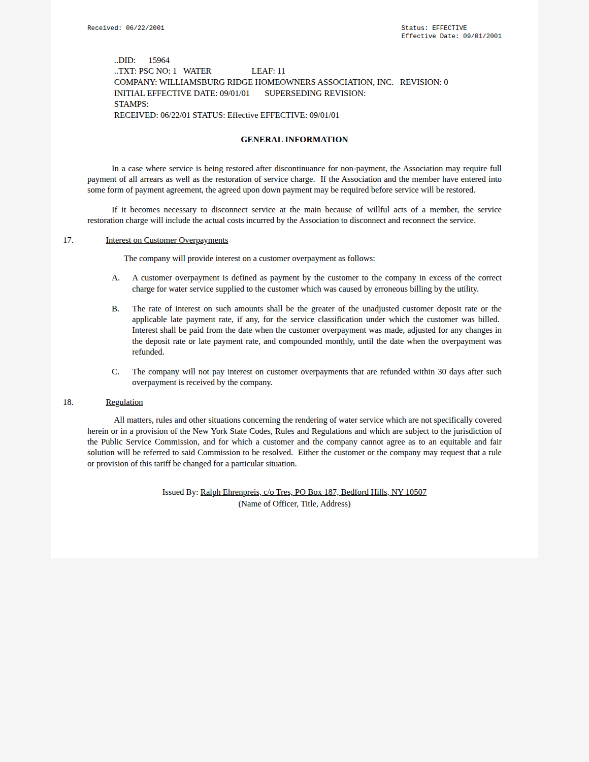Received: 06/22/2001 Status: EFFECTIVE Effective Date: 09/01/2001
..DID: 15964
..TXT: PSC NO: 1 WATER LEAF: 11
COMPANY: WILLIAMSBURG RIDGE HOMEOWNERS ASSOCIATION, INC. REVISION: 0
INITIAL EFFECTIVE DATE: 09/01/01 SUPERSEDING REVISION:
STAMPS:
RECEIVED: 06/22/01 STATUS: Effective EFFECTIVE: 09/01/01
GENERAL INFORMATION
In a case where service is being restored after discontinuance for non-payment, the Association may require full payment of all arrears as well as the restoration of service charge. If the Association and the member have entered into some form of payment agreement, the agreed upon down payment may be required before service will be restored.
If it becomes necessary to disconnect service at the main because of willful acts of a member, the service restoration charge will include the actual costs incurred by the Association to disconnect and reconnect the service.
17. Interest on Customer Overpayments
The company will provide interest on a customer overpayment as follows:
A. A customer overpayment is defined as payment by the customer to the company in excess of the correct charge for water service supplied to the customer which was caused by erroneous billing by the utility.
B. The rate of interest on such amounts shall be the greater of the unadjusted customer deposit rate or the applicable late payment rate, if any, for the service classification under which the customer was billed. Interest shall be paid from the date when the customer overpayment was made, adjusted for any changes in the deposit rate or late payment rate, and compounded monthly, until the date when the overpayment was refunded.
C. The company will not pay interest on customer overpayments that are refunded within 30 days after such overpayment is received by the company.
18. Regulation
All matters, rules and other situations concerning the rendering of water service which are not specifically covered herein or in a provision of the New York State Codes, Rules and Regulations and which are subject to the jurisdiction of the Public Service Commission, and for which a customer and the company cannot agree as to an equitable and fair solution will be referred to said Commission to be resolved. Either the customer or the company may request that a rule or provision of this tariff be changed for a particular situation.
Issued By: Ralph Ehrenpreis, c/o Tres, PO Box 187, Bedford Hills, NY 10507 (Name of Officer, Title, Address)